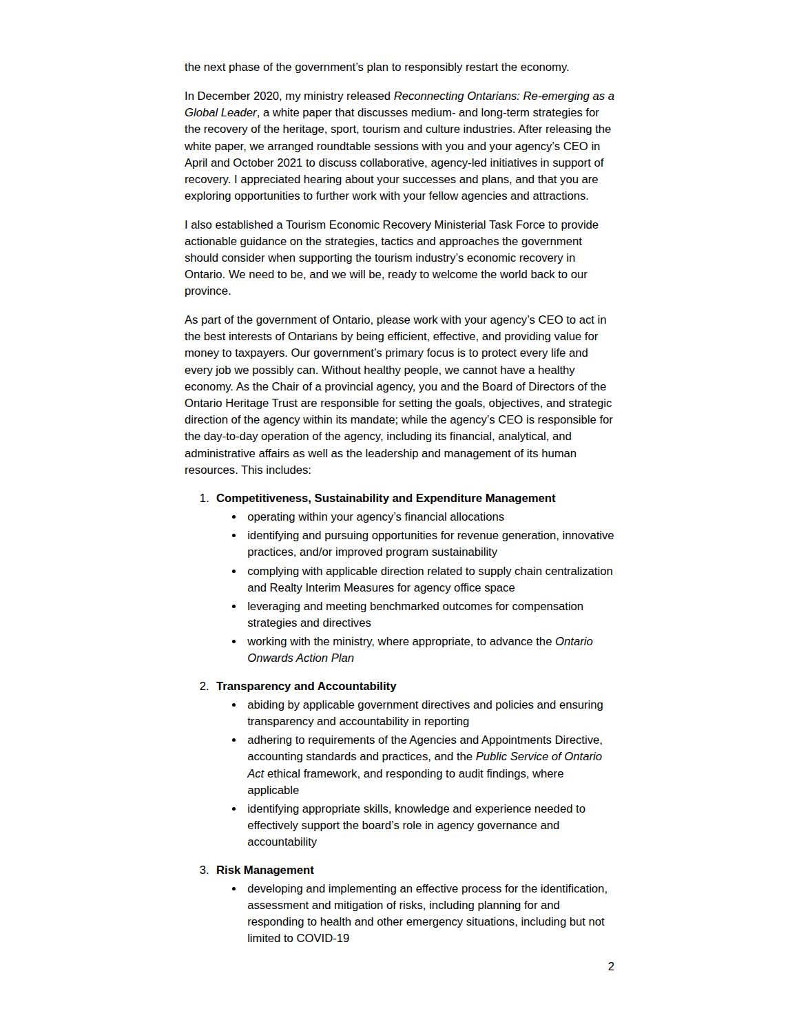the next phase of the government’s plan to responsibly restart the economy.
In December 2020, my ministry released Reconnecting Ontarians: Re-emerging as a Global Leader, a white paper that discusses medium- and long-term strategies for the recovery of the heritage, sport, tourism and culture industries. After releasing the white paper, we arranged roundtable sessions with you and your agency’s CEO in April and October 2021 to discuss collaborative, agency-led initiatives in support of recovery. I appreciated hearing about your successes and plans, and that you are exploring opportunities to further work with your fellow agencies and attractions.
I also established a Tourism Economic Recovery Ministerial Task Force to provide actionable guidance on the strategies, tactics and approaches the government should consider when supporting the tourism industry’s economic recovery in Ontario. We need to be, and we will be, ready to welcome the world back to our province.
As part of the government of Ontario, please work with your agency’s CEO to act in the best interests of Ontarians by being efficient, effective, and providing value for money to taxpayers. Our government’s primary focus is to protect every life and every job we possibly can. Without healthy people, we cannot have a healthy economy. As the Chair of a provincial agency, you and the Board of Directors of the Ontario Heritage Trust are responsible for setting the goals, objectives, and strategic direction of the agency within its mandate; while the agency’s CEO is responsible for the day-to-day operation of the agency, including its financial, analytical, and administrative affairs as well as the leadership and management of its human resources. This includes:
Competitiveness, Sustainability and Expenditure Management
operating within your agency’s financial allocations
identifying and pursuing opportunities for revenue generation, innovative practices, and/or improved program sustainability
complying with applicable direction related to supply chain centralization and Realty Interim Measures for agency office space
leveraging and meeting benchmarked outcomes for compensation strategies and directives
working with the ministry, where appropriate, to advance the Ontario Onwards Action Plan
Transparency and Accountability
abiding by applicable government directives and policies and ensuring transparency and accountability in reporting
adhering to requirements of the Agencies and Appointments Directive, accounting standards and practices, and the Public Service of Ontario Act ethical framework, and responding to audit findings, where applicable
identifying appropriate skills, knowledge and experience needed to effectively support the board’s role in agency governance and accountability
Risk Management
developing and implementing an effective process for the identification, assessment and mitigation of risks, including planning for and responding to health and other emergency situations, including but not limited to COVID-19
2